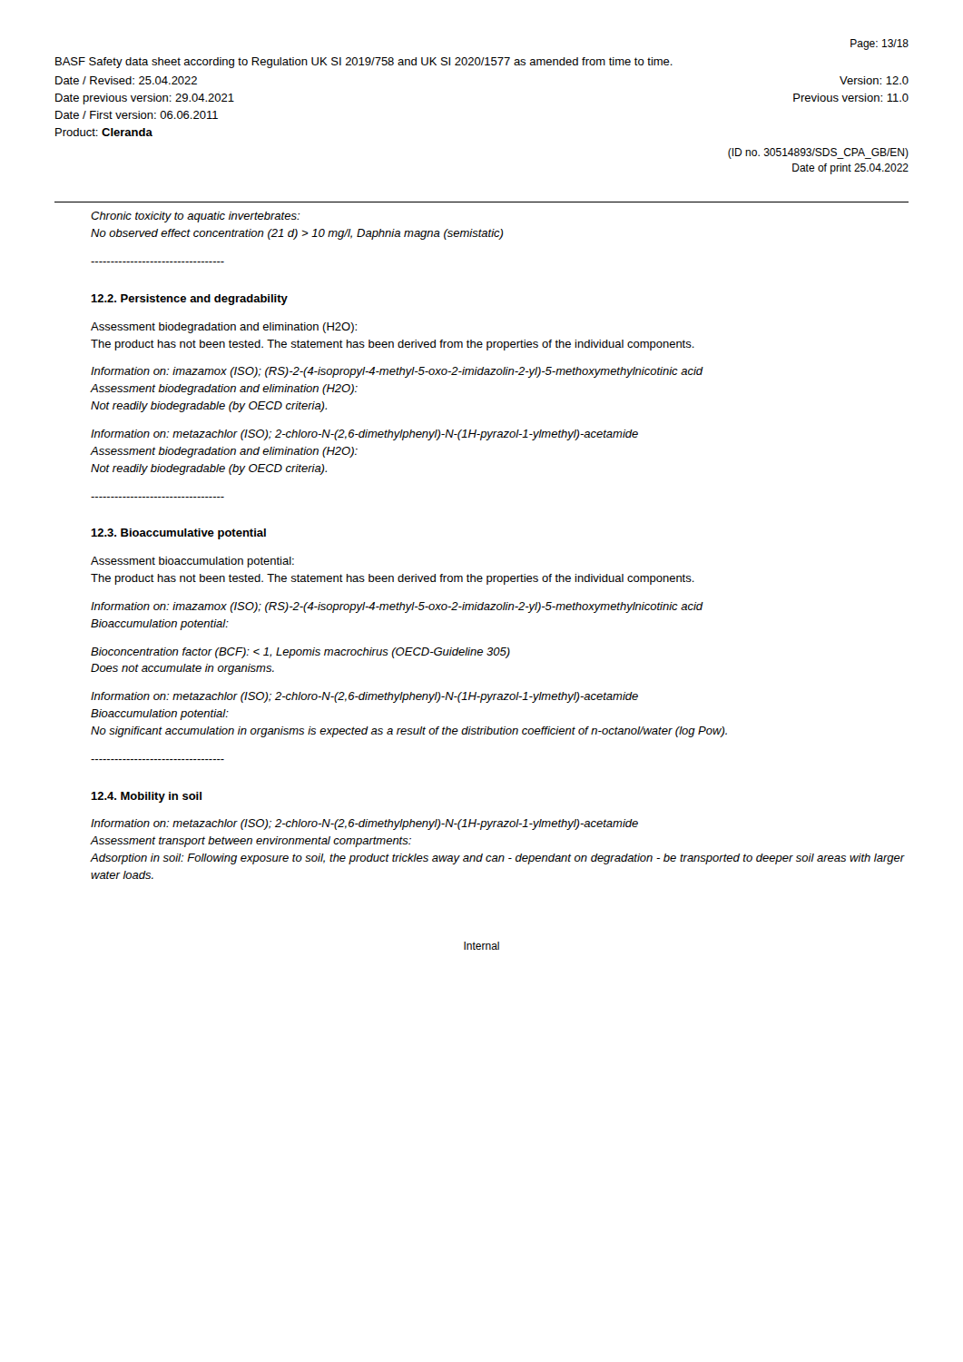Page: 13/18
BASF Safety data sheet according to Regulation UK SI 2019/758 and UK SI 2020/1577 as amended from time to time.
Date / Revised: 25.04.2022 Version: 12.0
Date previous version: 29.04.2021 Previous version: 11.0
Date / First version: 06.06.2011
Product: Cleranda
(ID no. 30514893/SDS_CPA_GB/EN)
Date of print 25.04.2022
Chronic toxicity to aquatic invertebrates:
No observed effect concentration (21 d) > 10 mg/l, Daphnia magna (semistatic)
----------------------------------
12.2. Persistence and degradability
Assessment biodegradation and elimination (H2O):
The product has not been tested. The statement has been derived from the properties of the individual components.
Information on: imazamox (ISO); (RS)-2-(4-isopropyl-4-methyl-5-oxo-2-imidazolin-2-yl)-5-methoxymethylnicotinic acid
Assessment biodegradation and elimination (H2O):
Not readily biodegradable (by OECD criteria).
Information on: metazachlor (ISO); 2-chloro-N-(2,6-dimethylphenyl)-N-(1H-pyrazol-1-ylmethyl)-acetamide
Assessment biodegradation and elimination (H2O):
Not readily biodegradable (by OECD criteria).
----------------------------------
12.3. Bioaccumulative potential
Assessment bioaccumulation potential:
The product has not been tested. The statement has been derived from the properties of the individual components.
Information on: imazamox (ISO); (RS)-2-(4-isopropyl-4-methyl-5-oxo-2-imidazolin-2-yl)-5-methoxymethylnicotinic acid
Bioaccumulation potential:
Bioconcentration factor (BCF): < 1, Lepomis macrochirus (OECD-Guideline 305)
Does not accumulate in organisms.
Information on: metazachlor (ISO); 2-chloro-N-(2,6-dimethylphenyl)-N-(1H-pyrazol-1-ylmethyl)-acetamide
Bioaccumulation potential:
No significant accumulation in organisms is expected as a result of the distribution coefficient of n-octanol/water (log Pow).
----------------------------------
12.4. Mobility in soil
Information on: metazachlor (ISO); 2-chloro-N-(2,6-dimethylphenyl)-N-(1H-pyrazol-1-ylmethyl)-acetamide
Assessment transport between environmental compartments:
Adsorption in soil: Following exposure to soil, the product trickles away and can - dependant on degradation - be transported to deeper soil areas with larger water loads.
Internal